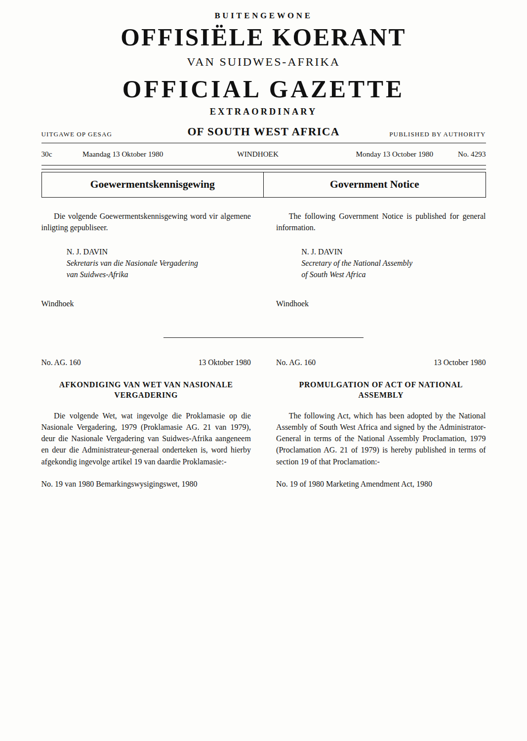BUITENGEWONE
OFFISIËLE KOERANT
VAN SUIDWES-AFRIKA
OFFICIAL GAZETTE
EXTRAORDINARY
OF SOUTH WEST AFRICA
UITGAWE OP GESAG
PUBLISHED BY AUTHORITY
30c Maandag 13 Oktober 1980 WINDHOEK Monday 13 October 1980 No. 4293
| Goewermentskennisgewing | Government Notice |
Die volgende Goewermentskennisgewing word vir algemene inligting gepubliseer.
N. J. DAVIN
Sekretaris van die Nasionale Vergadering
van Suidwes-Afrika
Windhoek
The following Government Notice is published for general information.
N. J. DAVIN
Secretary of the National Assembly
of South West Africa
Windhoek
No. AG. 160 13 Oktober 1980
AFKONDIGING VAN WET VAN NASIONALE VERGADERING
Die volgende Wet, wat ingevolge die Proklamasie op die Nasionale Vergadering, 1979 (Proklamasie AG. 21 van 1979), deur die Nasionale Vergadering van Suidwes-Afrika aangeneem en deur die Administrateur-generaal onderteken is, word hierby afgekondig ingevolge artikel 19 van daardie Proklamasie:-
No. 19 van 1980 Bemarkingswysigingswet, 1980
No. AG. 160 13 October 1980
PROMULGATION OF ACT OF NATIONAL ASSEMBLY
The following Act, which has been adopted by the National Assembly of South West Africa and signed by the Administrator-General in terms of the National Assembly Proclamation, 1979 (Proclamation AG. 21 of 1979) is hereby published in terms of section 19 of that Proclamation:-
No. 19 of 1980 Marketing Amendment Act, 1980